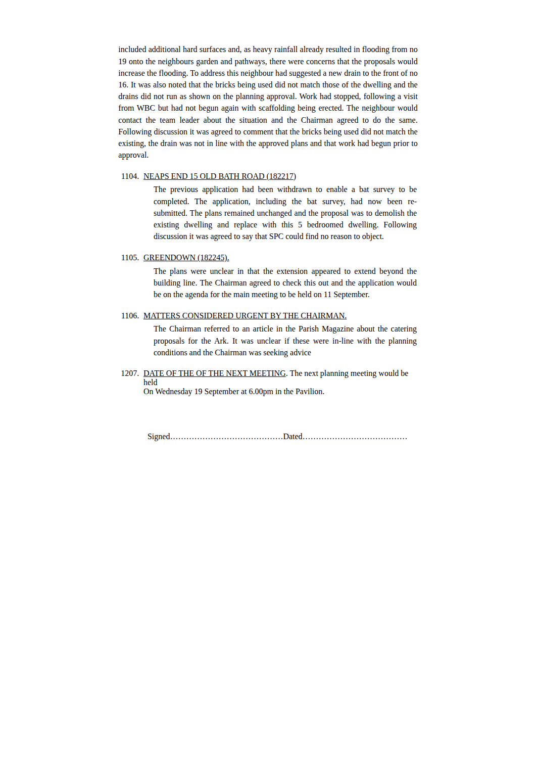included additional hard surfaces and, as heavy rainfall already resulted in flooding from no 19 onto the neighbours garden and pathways, there were concerns that the proposals would increase the flooding. To address this neighbour had suggested a new drain to the front of no 16. It was also noted that the bricks being used did not match those of the dwelling and the drains did not run as shown on the planning approval. Work had stopped, following a visit from WBC but had not begun again with scaffolding being erected. The neighbour would contact the team leader about the situation and the Chairman agreed to do the same. Following discussion it was agreed to comment that the bricks being used did not match the existing, the drain was not in line with the approved plans and that work had begun prior to approval.
1104.
NEAPS END 15 OLD BATH ROAD (182217)
The previous application had been withdrawn to enable a bat survey to be completed. The application, including the bat survey, had now been re-submitted. The plans remained unchanged and the proposal was to demolish the existing dwelling and replace with this 5 bedroomed dwelling. Following discussion it was agreed to say that SPC could find no reason to object.
1105.
GREENDOWN (182245).
The plans were unclear in that the extension appeared to extend beyond the building line. The Chairman agreed to check this out and the application would be on the agenda for the main meeting to be held on 11 September.
1106.
MATTERS CONSIDERED URGENT BY THE CHAIRMAN.
The Chairman referred to an article in the Parish Magazine about the catering proposals for the Ark. It was unclear if these were in-line with the planning conditions and the Chairman was seeking advice
1207.
DATE OF THE OF THE NEXT MEETING. The next planning meeting would be held
On Wednesday 19 September at 6.00pm in the Pavilion.
Signed……………………………………Dated…………………………………